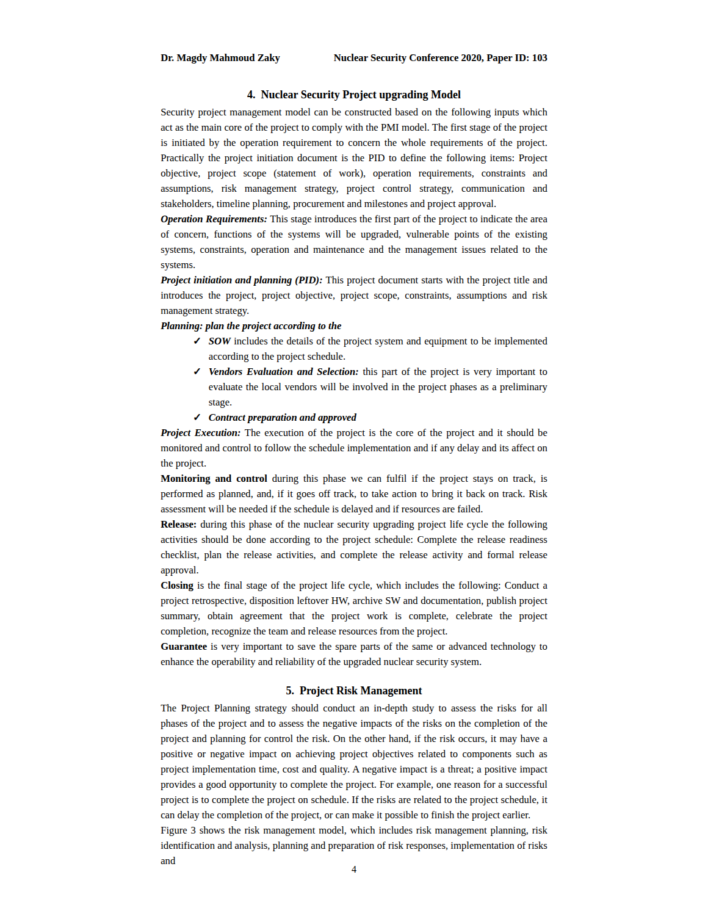Dr. Magdy Mahmoud Zaky
Nuclear Security Conference 2020, Paper ID: 103
4. Nuclear Security Project upgrading Model
Security project management model can be constructed based on the following inputs which act as the main core of the project to comply with the PMI model. The first stage of the project is initiated by the operation requirement to concern the whole requirements of the project. Practically the project initiation document is the PID to define the following items: Project objective, project scope (statement of work), operation requirements, constraints and assumptions, risk management strategy, project control strategy, communication and stakeholders, timeline planning, procurement and milestones and project approval.
Operation Requirements: This stage introduces the first part of the project to indicate the area of concern, functions of the systems will be upgraded, vulnerable points of the existing systems, constraints, operation and maintenance and the management issues related to the systems.
Project initiation and planning (PID): This project document starts with the project title and introduces the project, project objective, project scope, constraints, assumptions and risk management strategy.
Planning: plan the project according to the
SOW includes the details of the project system and equipment to be implemented according to the project schedule.
Vendors Evaluation and Selection: this part of the project is very important to evaluate the local vendors will be involved in the project phases as a preliminary stage.
Contract preparation and approved
Project Execution: The execution of the project is the core of the project and it should be monitored and control to follow the schedule implementation and if any delay and its affect on the project.
Monitoring and control during this phase we can fulfil if the project stays on track, is performed as planned, and, if it goes off track, to take action to bring it back on track. Risk assessment will be needed if the schedule is delayed and if resources are failed.
Release: during this phase of the nuclear security upgrading project life cycle the following activities should be done according to the project schedule: Complete the release readiness checklist, plan the release activities, and complete the release activity and formal release approval.
Closing is the final stage of the project life cycle, which includes the following: Conduct a project retrospective, disposition leftover HW, archive SW and documentation, publish project summary, obtain agreement that the project work is complete, celebrate the project completion, recognize the team and release resources from the project.
Guarantee is very important to save the spare parts of the same or advanced technology to enhance the operability and reliability of the upgraded nuclear security system.
5. Project Risk Management
The Project Planning strategy should conduct an in-depth study to assess the risks for all phases of the project and to assess the negative impacts of the risks on the completion of the project and planning for control the risk. On the other hand, if the risk occurs, it may have a positive or negative impact on achieving project objectives related to components such as project implementation time, cost and quality. A negative impact is a threat; a positive impact provides a good opportunity to complete the project. For example, one reason for a successful project is to complete the project on schedule. If the risks are related to the project schedule, it can delay the completion of the project, or can make it possible to finish the project earlier.
Figure 3 shows the risk management model, which includes risk management planning, risk identification and analysis, planning and preparation of risk responses, implementation of risks and
4